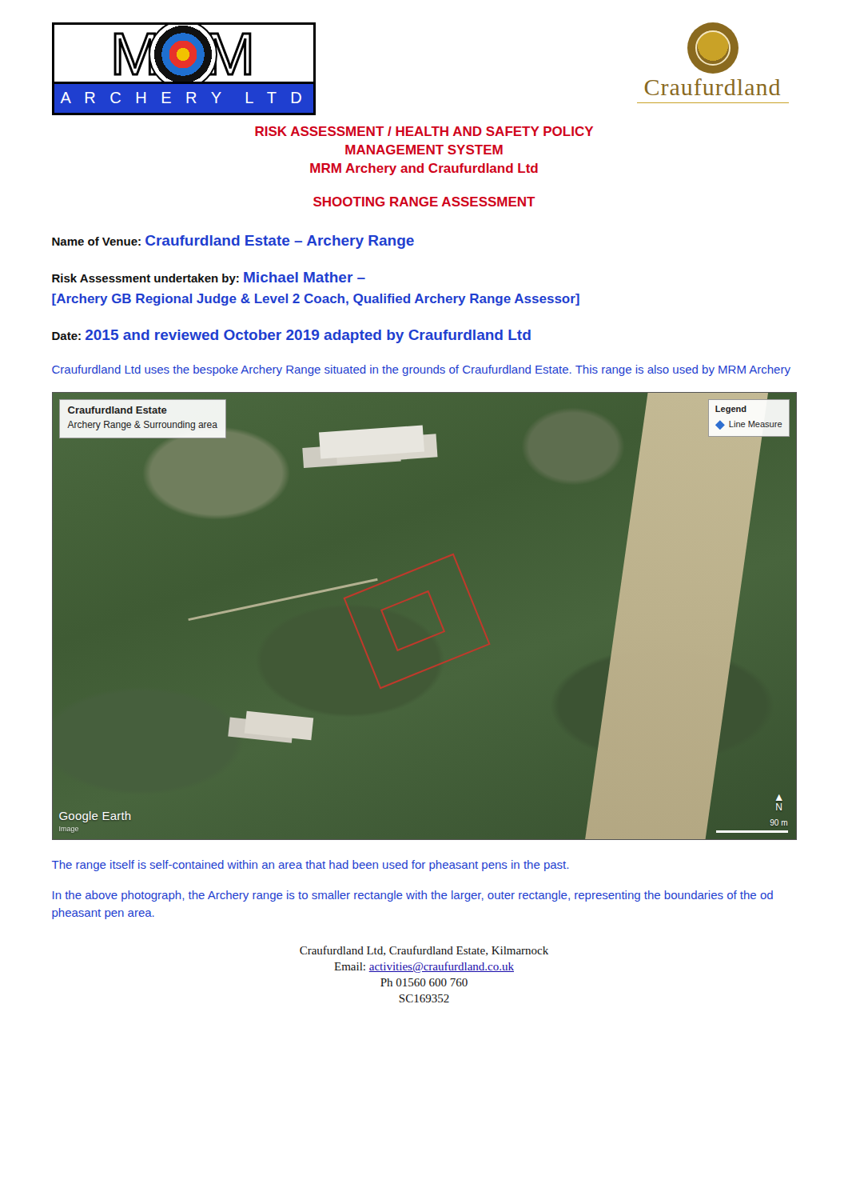MRM
A R C H E R Y L T D
Craufurdland
RISK ASSESSMENT / HEALTH AND SAFETY POLICY MANAGEMENT SYSTEM MRM Archery and Craufurdland Ltd
SHOOTING RANGE ASSESSMENT
Name of Venue: Craufurdland Estate – Archery Range
Risk Assessment undertaken by: Michael Mather – [Archery GB Regional Judge & Level 2 Coach, Qualified Archery Range Assessor]
Date: 2015 and reviewed October 2019 adapted by Craufurdland Ltd
Craufurdland Ltd uses the bespoke Archery Range situated in the grounds of Craufurdland Estate. This range is also used by MRM Archery
Craufurdland Estate Archery Range & Surrounding area
Legend
Line Measure
Google EarthImage
▲N
90 m
The range itself is self-contained within an area that had been used for pheasant pens in the past.
In the above photograph, the Archery range is to smaller rectangle with the larger, outer rectangle, representing the boundaries of the od pheasant pen area.
Craufurdland Ltd, Craufurdland Estate, Kilmarnock
Email: activities@craufurdland.co.uk
Ph 01560 600 760
SC169352